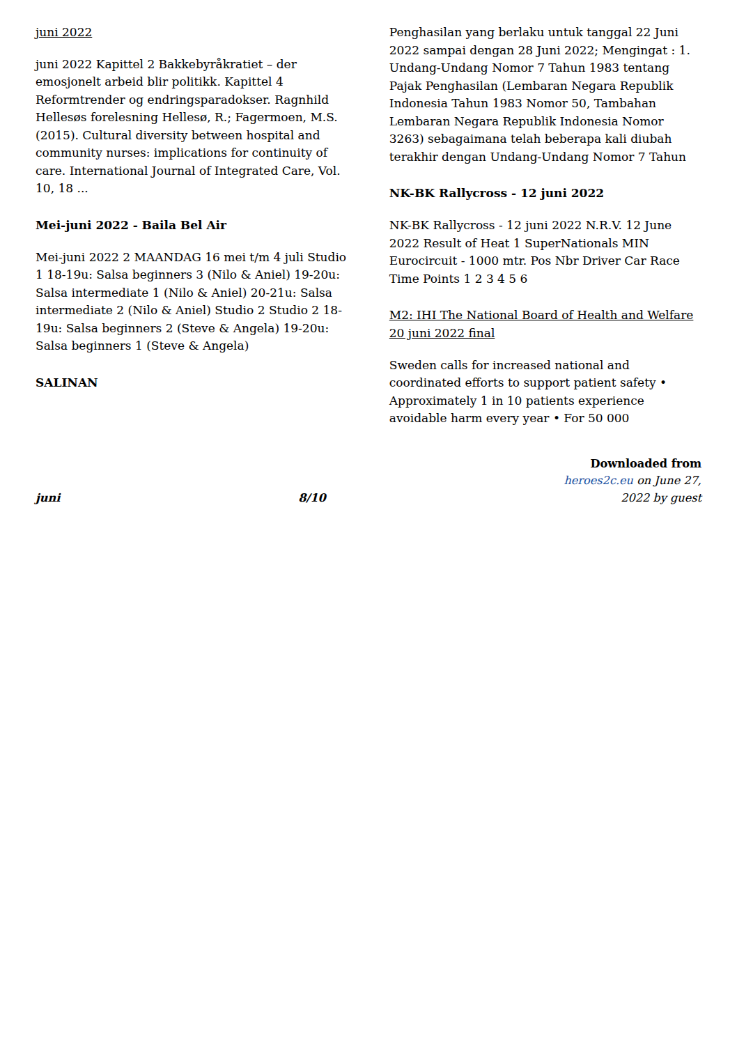juni 2022
juni 2022 Kapittel 2 Bakkebyråkratiet – der emosjonelt arbeid blir politikk. Kapittel 4 Reformtrender og endringsparadokser. Ragnhild Hellesøs forelesning Hellesø, R.; Fagermoen, M.S.(2015). Cultural diversity between hospital and community nurses: implications for continuity of care. International Journal of Integrated Care, Vol. 10, 18 ...
Mei-juni 2022 - Baila Bel Air
Mei-juni 2022 2 MAANDAG 16 mei t/m 4 juli Studio 1 18-19u: Salsa beginners 3 (Nilo & Aniel) 19-20u: Salsa intermediate 1 (Nilo & Aniel) 20-21u: Salsa intermediate 2 (Nilo & Aniel) Studio 2 Studio 2 18-19u: Salsa beginners 2 (Steve & Angela) 19-20u: Salsa beginners 1 (Steve & Angela)
SALINAN
Penghasilan yang berlaku untuk tanggal 22 Juni 2022 sampai dengan 28 Juni 2022; Mengingat : 1. Undang-Undang Nomor 7 Tahun 1983 tentang Pajak Penghasilan (Lembaran Negara Republik Indonesia Tahun 1983 Nomor 50, Tambahan Lembaran Negara Republik Indonesia Nomor 3263) sebagaimana telah beberapa kali diubah terakhir dengan Undang-Undang Nomor 7 Tahun
NK-BK Rallycross - 12 juni 2022
NK-BK Rallycross - 12 juni 2022 N.R.V. 12 June 2022 Result of Heat 1 SuperNationals MIN Eurocircuit - 1000 mtr. Pos Nbr Driver Car Race Time Points 1 2 3 4 5 6
M2: IHI The National Board of Health and Welfare 20 juni 2022 final
Sweden calls for increased national and coordinated efforts to support patient safety • Approximately 1 in 10 patients experience avoidable harm every year • For 50 000
juni
8/10
Downloaded from
heroes2c.eu on June 27,
2022 by guest